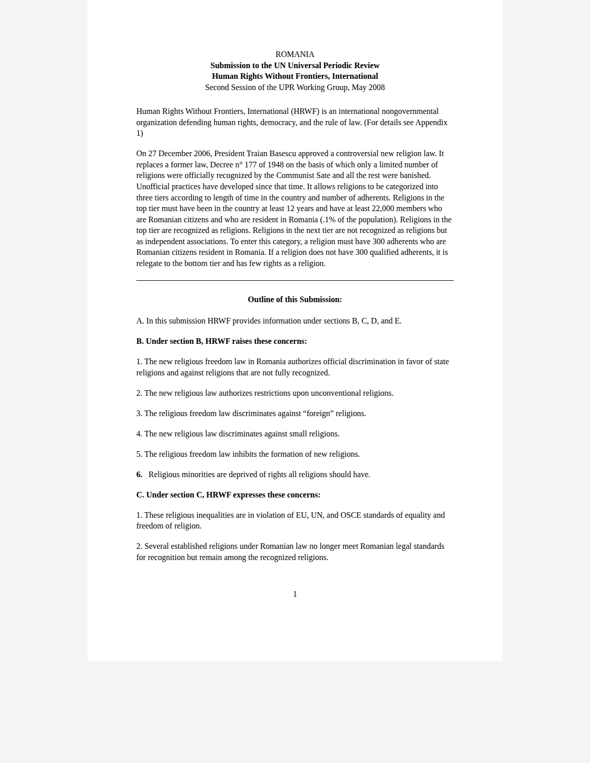ROMANIA Submission to the UN Universal Periodic Review Human Rights Without Frontiers, International Second Session of the UPR Working Group, May 2008
Human Rights Without Frontiers, International (HRWF) is an international nongovernmental organization defending human rights, democracy, and the rule of law. (For details see Appendix 1)
On 27 December 2006, President Traian Basescu approved a controversial new religion law. It replaces a former law, Decree n° 177 of 1948 on the basis of which only a limited number of religions were officially recognized by the Communist Sate and all the rest were banished. Unofficial practices have developed since that time. It allows religions to be categorized into three tiers according to length of time in the country and number of adherents. Religions in the top tier must have been in the country at least 12 years and have at least 22,000 members who are Romanian citizens and who are resident in Romania (.1% of the population). Religions in the top tier are recognized as religions. Religions in the next tier are not recognized as religions but as independent associations. To enter this category, a religion must have 300 adherents who are Romanian citizens resident in Romania. If a religion does not have 300 qualified adherents, it is relegate to the bottom tier and has few rights as a religion.
Outline of this Submission:
A. In this submission HRWF provides information under sections B, C, D, and E.
B. Under section B, HRWF raises these concerns:
1. The new religious freedom law in Romania authorizes official discrimination in favor of state religions and against religions that are not fully recognized.
2. The new religious law authorizes restrictions upon unconventional religions.
3. The religious freedom law discriminates against “foreign” religions.
4. The new religious law discriminates against small religions.
5. The religious freedom law inhibits the formation of new religions.
6. Religious minorities are deprived of rights all religions should have.
C. Under section C, HRWF expresses these concerns:
1. These religious inequalities are in violation of EU, UN, and OSCE standards of equality and freedom of religion.
2. Several established religions under Romanian law no longer meet Romanian legal standards for recognition but remain among the recognized religions.
1